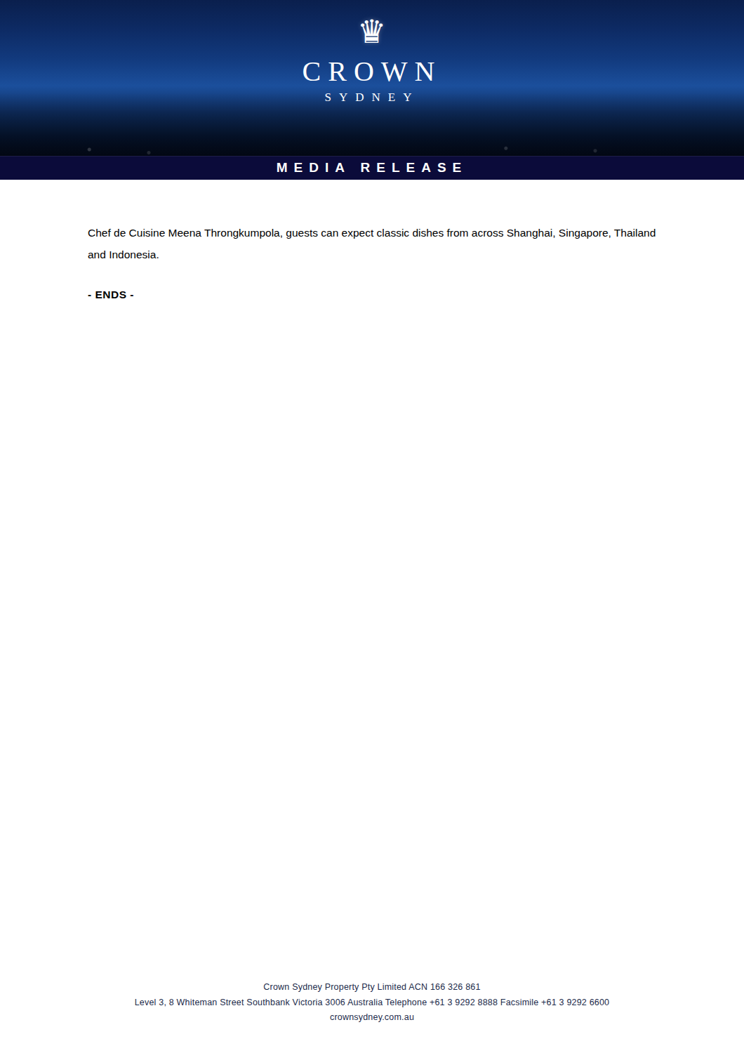♛
CROWN
SYDNEY
MEDIA RELEASE
Chef de Cuisine Meena Throngkumpola, guests can expect classic dishes from across Shanghai, Singapore, Thailand and Indonesia.
- ENDS -
Crown Sydney Property Pty Limited ACN 166 326 861
Level 3, 8 Whiteman Street Southbank Victoria 3006 Australia Telephone +61 3 9292 8888 Facsimile +61 3 9292 6600
crownsydney.com.au